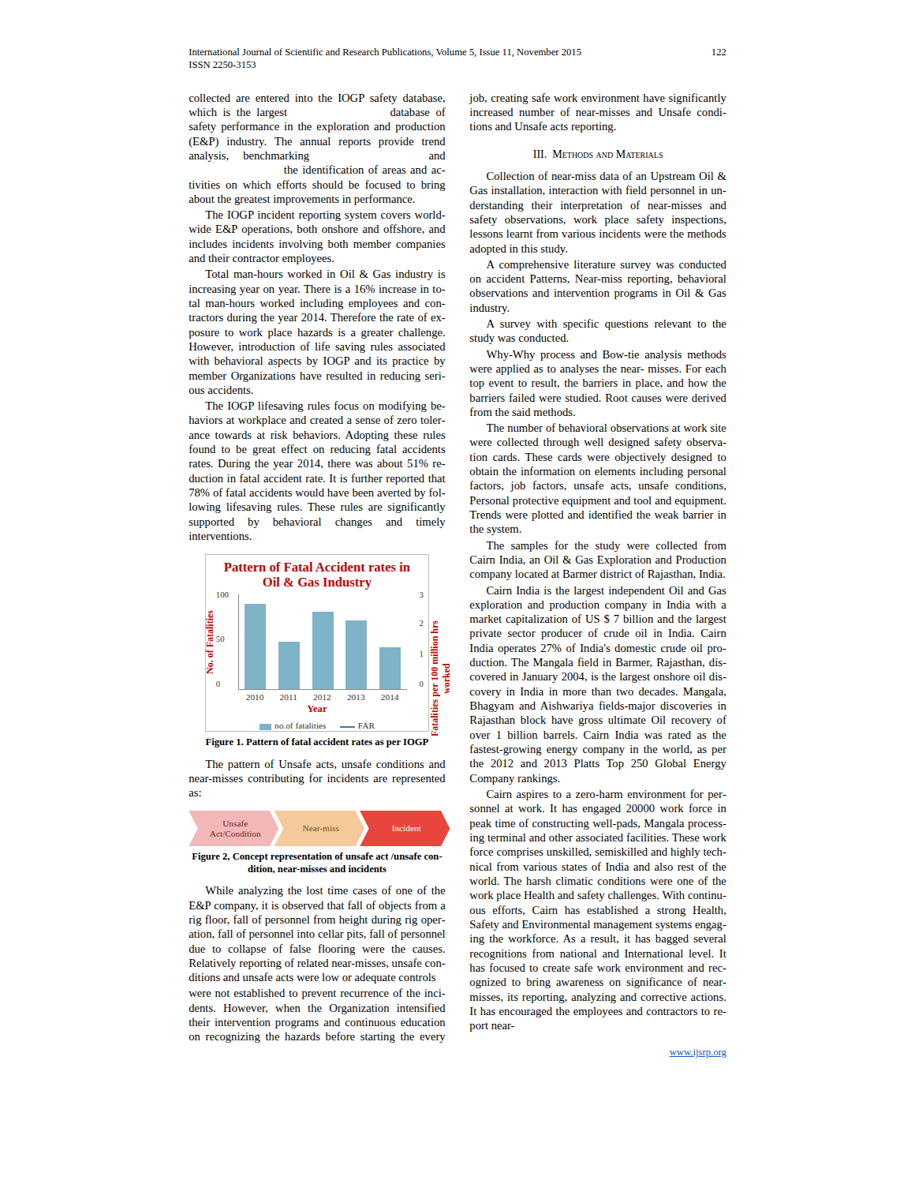International Journal of Scientific and Research Publications, Volume 5, Issue 11, November 2015
ISSN 2250-3153
122
collected are entered into the IOGP safety database, which is the largest database of safety performance in the exploration and production (E&P) industry. The annual reports provide trend analysis, benchmarking and the identification of areas and activities on which efforts should be focused to bring about the greatest improvements in performance.
The IOGP incident reporting system covers worldwide E&P operations, both onshore and offshore, and includes incidents involving both member companies and their contractor employees.
Total man-hours worked in Oil & Gas industry is increasing year on year. There is a 16% increase in total man-hours worked including employees and contractors during the year 2014. Therefore the rate of exposure to work place hazards is a greater challenge. However, introduction of life saving rules associated with behavioral aspects by IOGP and its practice by member Organizations have resulted in reducing serious accidents.
The IOGP lifesaving rules focus on modifying behaviors at workplace and created a sense of zero tolerance towards at risk behaviors. Adopting these rules found to be great effect on reducing fatal accidents rates. During the year 2014, there was about 51% reduction in fatal accident rate. It is further reported that 78% of fatal accidents would have been averted by following lifesaving rules. These rules are significantly supported by behavioral changes and timely interventions.
Pattern of Fatal Accident rates in Oil & Gas Industry
100
50
0
3
2
1
0
No. of Fatalities
Fatalities per 100 million hrs
worked
20102011201220132014
Year
no.of fatalities FAR
Figure 1. Pattern of fatal accident rates as per IOGP
The pattern of Unsafe acts, unsafe conditions and near-misses contributing for incidents are represented as:
Unsafe
Act/Condition
Near-miss
Incident
Figure 2, Concept representation of unsafe act /unsafe condition, near-misses and incidents
While analyzing the lost time cases of one of the E&P company, it is observed that fall of objects from a rig floor, fall of personnel from height during rig operation, fall of personnel into cellar pits, fall of personnel due to collapse of false flooring were the causes. Relatively reporting of related near-misses, unsafe conditions and unsafe acts were low or adequate controls
were not established to prevent recurrence of the incidents. However, when the Organization intensified their intervention programs and continuous education on recognizing the hazards before starting the every job, creating safe work environment have significantly increased number of near-misses and Unsafe conditions and Unsafe acts reporting.
III. Methods and Materials
Collection of near-miss data of an Upstream Oil & Gas installation, interaction with field personnel in understanding their interpretation of near-misses and safety observations, work place safety inspections, lessons learnt from various incidents were the methods adopted in this study.
A comprehensive literature survey was conducted on accident Patterns, Near-miss reporting, behavioral observations and intervention programs in Oil & Gas industry.
A survey with specific questions relevant to the study was conducted.
Why-Why process and Bow-tie analysis methods were applied as to analyses the near- misses. For each top event to result, the barriers in place, and how the barriers failed were studied. Root causes were derived from the said methods.
The number of behavioral observations at work site were collected through well designed safety observation cards. These cards were objectively designed to obtain the information on elements including personal factors, job factors, unsafe acts, unsafe conditions, Personal protective equipment and tool and equipment. Trends were plotted and identified the weak barrier in the system.
The samples for the study were collected from Cairn India, an Oil & Gas Exploration and Production company located at Barmer district of Rajasthan, India.
Cairn India is the largest independent Oil and Gas exploration and production company in India with a market capitalization of US $ 7 billion and the largest private sector producer of crude oil in India. Cairn India operates 27% of India's domestic crude oil production. The Mangala field in Barmer, Rajasthan, discovered in January 2004, is the largest onshore oil discovery in India in more than two decades. Mangala, Bhagyam and Aishwariya fields-major discoveries in Rajasthan block have gross ultimate Oil recovery of over 1 billion barrels. Cairn India was rated as the fastest-growing energy company in the world, as per the 2012 and 2013 Platts Top 250 Global Energy Company rankings.
Cairn aspires to a zero-harm environment for personnel at work. It has engaged 20000 work force in peak time of constructing well-pads, Mangala processing terminal and other associated facilities. These work force comprises unskilled, semiskilled and highly technical from various states of India and also rest of the world. The harsh climatic conditions were one of the work place Health and safety challenges. With continuous efforts, Cairn has established a strong Health, Safety and Environmental management systems engaging the workforce. As a result, it has bagged several recognitions from national and International level. It has focused to create safe work environment and recognized to bring awareness on significance of near-misses, its reporting, analyzing and corrective actions. It has encouraged the employees and contractors to report near-
www.ijsrp.org